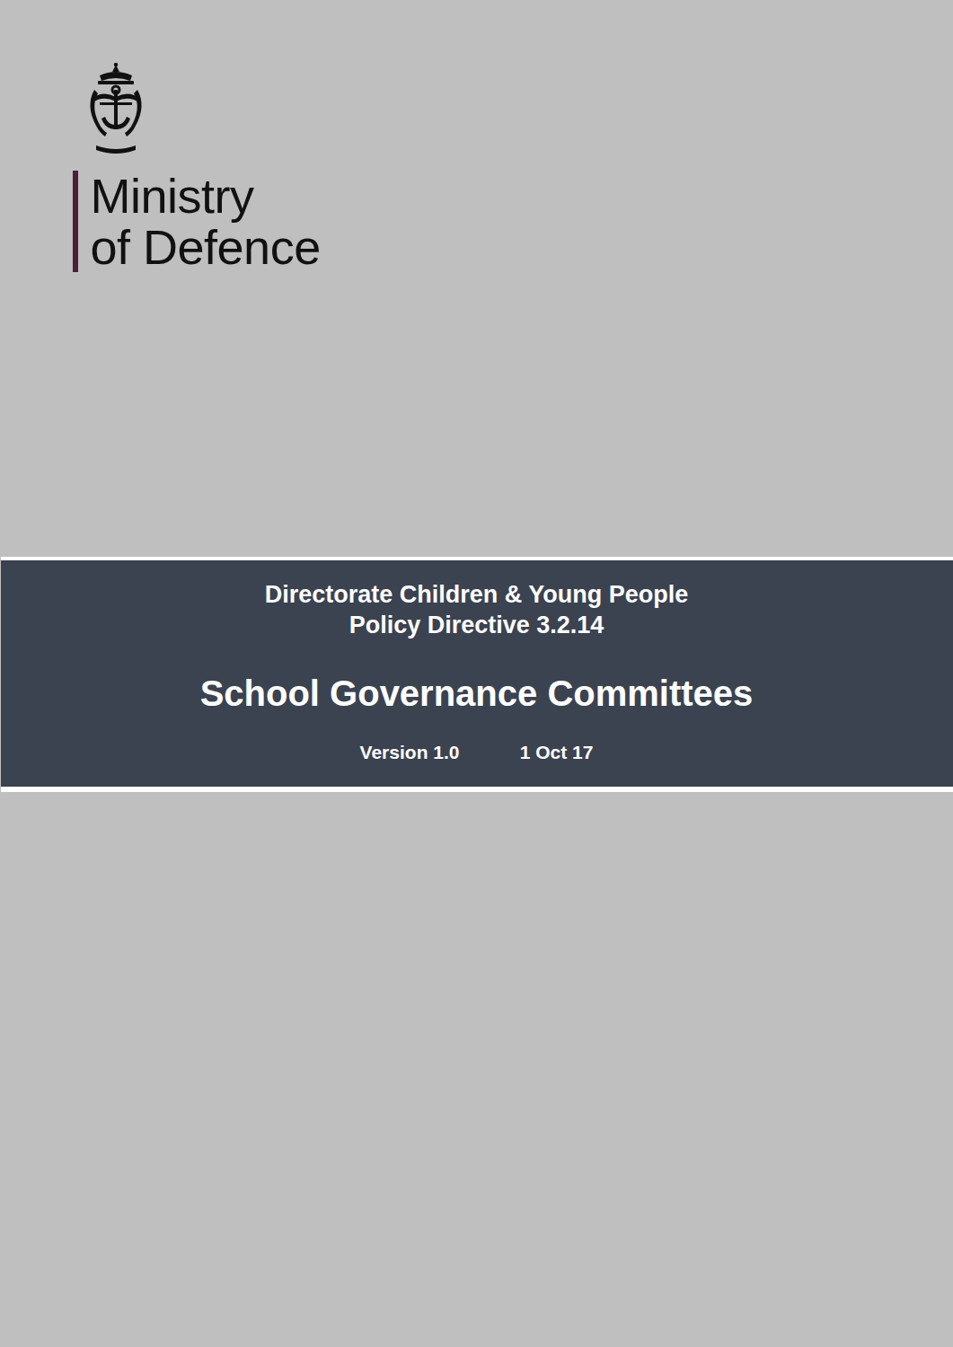Ministry of Defence
Directorate Children & Young People
Policy Directive 3.2.14
School Governance Committees
Version 1.0 1 Oct 17